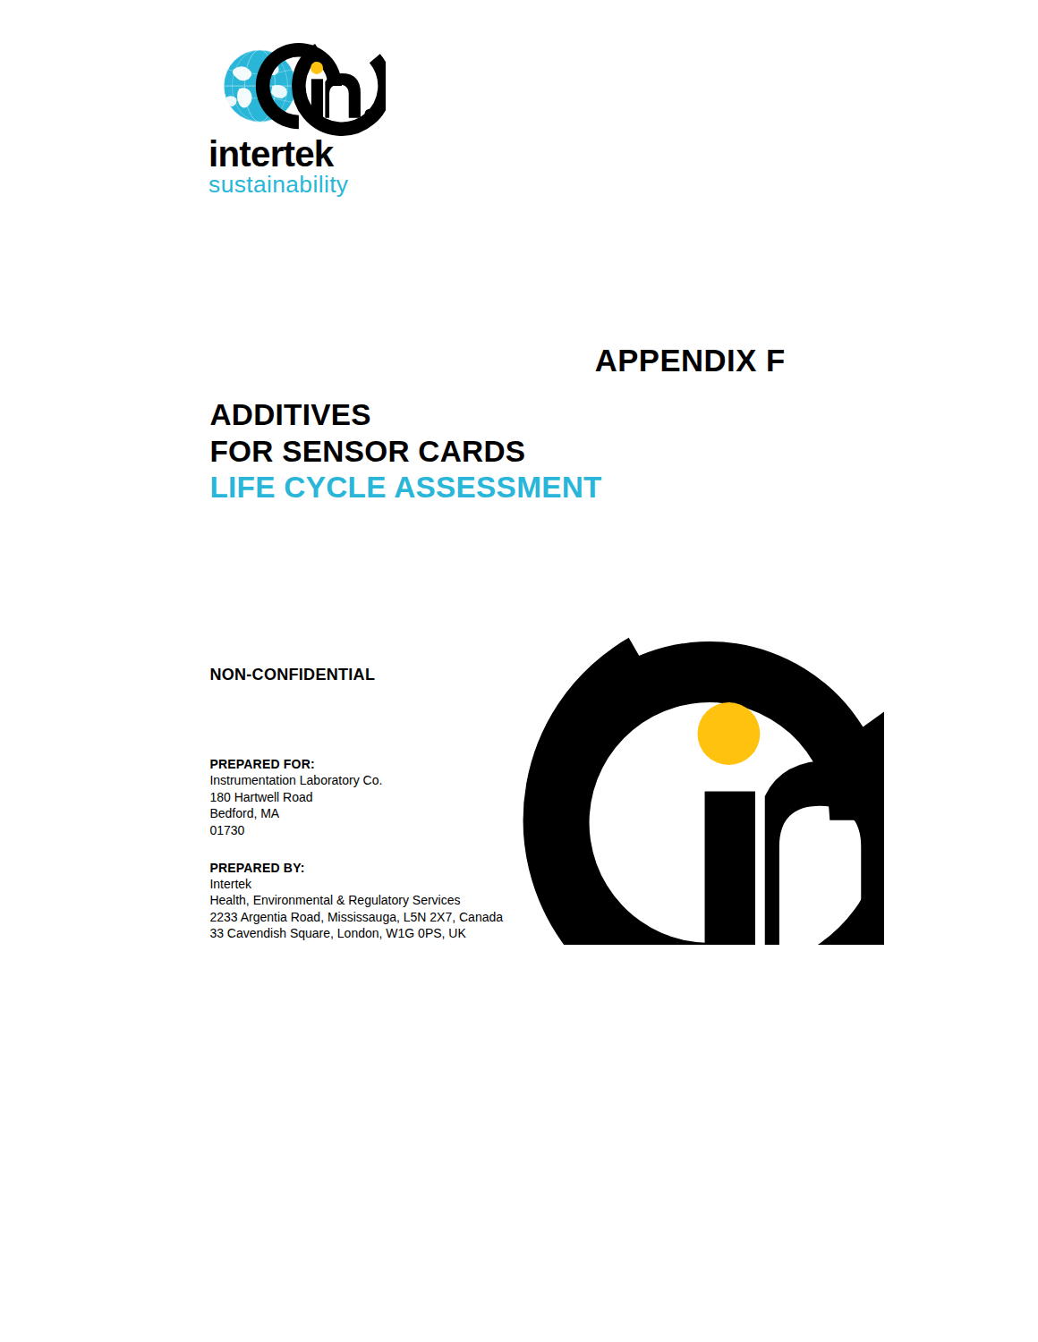intertek sustainability
APPENDIX F
ADDITIVES
FOR SENSOR CARDS
LIFE CYCLE ASSESSMENT
NON-CONFIDENTIAL
PREPARED FOR:
Instrumentation Laboratory Co.
180 Hartwell Road
Bedford, MA
01730
PREPARED BY:
Intertek
Health, Environmental & Regulatory Services
2233 Argentia Road, Mississauga, L5N 2X7, Canada
33 Cavendish Square, London, W1G 0PS, UK
DATE:
February 26, 2021